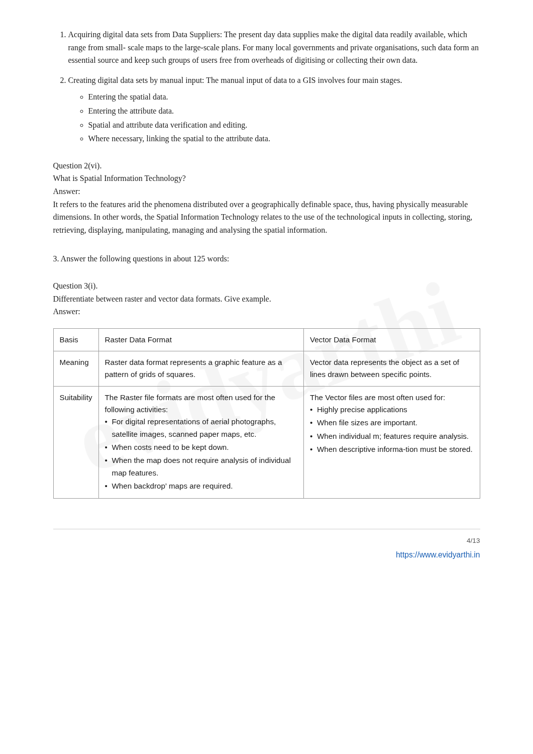evidyarthi
Acquiring digital data sets from Data Suppliers: The present day data supplies make the digital data readily available, which range from small- scale maps to the large-scale plans. For many local governments and private organisations, such data form an essential source and keep such groups of users free from overheads of digitising or collecting their own data.
Creating digital data sets by manual input: The manual input of data to a GIS involves four main stages.
Entering the spatial data.
Entering the attribute data.
Spatial and attribute data verification and editing.
Where necessary, linking the spatial to the attribute data.
Question 2(vi).
What is Spatial Information Technology?
Answer:
It refers to the features arid the phenomena distributed over a geographically definable space, thus, having physically measurable dimensions. In other words, the Spatial Information Technology relates to the use of the technological inputs in collecting, storing, retrieving, displaying, manipulating, managing and analysing the spatial information.
3. Answer the following questions in about 125 words:
Question 3(i).
Differentiate between raster and vector data formats. Give example.
Answer:
| Basis | Raster Data Format | Vector Data Format |
| --- | --- | --- |
| Meaning | Raster data format represents a graphic feature as a pattern of grids of squares. | Vector data represents the object as a set of lines drawn between specific points. |
| Suitability | The Raster file formats are most often used for the following activities: For digital representations of aerial photographs, satellite images, scanned paper maps, etc. When costs need to be kept down. When the map does not require analysis of individual map features. When backdrop’ maps are required. | The Vector files are most often used for: Highly precise applications When file sizes are important. When individual m; features require analysis. When descriptive informa-tion must be stored. |
4/13 https://www.evidyarthi.in